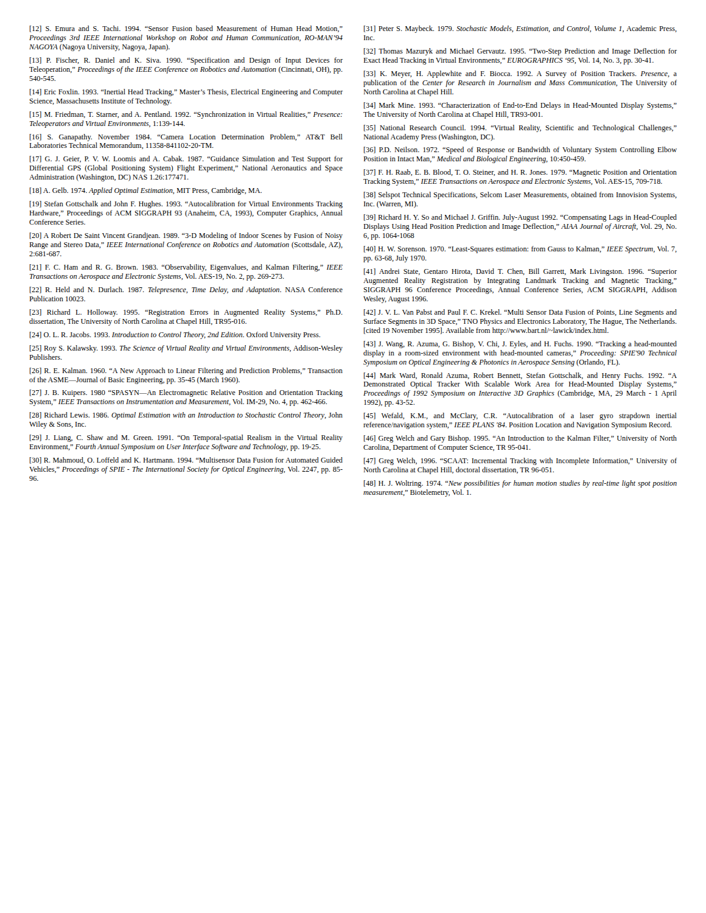[12] S. Emura and S. Tachi. 1994. “Sensor Fusion based Measurement of Human Head Motion,” Proceedings 3rd IEEE International Workshop on Robot and Human Communication, RO-MAN’94 NAGOYA (Nagoya University, Nagoya, Japan).
[13] P. Fischer, R. Daniel and K. Siva. 1990. “Specification and Design of Input Devices for Teleoperation,” Proceedings of the IEEE Conference on Robotics and Automation (Cincinnati, OH), pp. 540-545.
[14] Eric Foxlin. 1993. “Inertial Head Tracking,” Master’s Thesis, Electrical Engineering and Computer Science, Massachusetts Institute of Technology.
[15] M. Friedman, T. Starner, and A. Pentland. 1992. “Synchronization in Virtual Realities,” Presence: Teleoperators and Virtual Environments, 1:139-144.
[16] S. Ganapathy. November 1984. “Camera Location Determination Problem,” AT&T Bell Laboratories Technical Memorandum, 11358-841102-20-TM.
[17] G. J. Geier, P. V. W. Loomis and A. Cabak. 1987. “Guidance Simulation and Test Support for Differential GPS (Global Positioning System) Flight Experiment,” National Aeronautics and Space Administration (Washington, DC) NAS 1.26:177471.
[18] A. Gelb. 1974. Applied Optimal Estimation, MIT Press, Cambridge, MA.
[19] Stefan Gottschalk and John F. Hughes. 1993. “Autocalibration for Virtual Environments Tracking Hardware,” Proceedings of ACM SIGGRAPH 93 (Anaheim, CA, 1993), Computer Graphics, Annual Conference Series.
[20] A Robert De Saint Vincent Grandjean. 1989. “3-D Modeling of Indoor Scenes by Fusion of Noisy Range and Stereo Data,” IEEE International Conference on Robotics and Automation (Scottsdale, AZ), 2:681-687.
[21] F. C. Ham and R. G. Brown. 1983. “Observability, Eigenvalues, and Kalman Filtering,” IEEE Transactions on Aerospace and Electronic Systems, Vol. AES-19, No. 2, pp. 269-273.
[22] R. Held and N. Durlach. 1987. Telepresence, Time Delay, and Adaptation. NASA Conference Publication 10023.
[23] Richard L. Holloway. 1995. “Registration Errors in Augmented Reality Systems,” Ph.D. dissertation, The University of North Carolina at Chapel Hill, TR95-016.
[24] O. L. R. Jacobs. 1993. Introduction to Control Theory, 2nd Edition. Oxford University Press.
[25] Roy S. Kalawsky. 1993. The Science of Virtual Reality and Virtual Environments, Addison-Wesley Publishers.
[26] R. E. Kalman. 1960. “A New Approach to Linear Filtering and Prediction Problems,” Transaction of the ASME—Journal of Basic Engineering, pp. 35-45 (March 1960).
[27] J. B. Kuipers. 1980 “SPASYN—An Electromagnetic Relative Position and Orientation Tracking System,” IEEE Transactions on Instrumentation and Measurement, Vol. IM-29, No. 4, pp. 462-466.
[28] Richard Lewis. 1986. Optimal Estimation with an Introduction to Stochastic Control Theory, John Wiley & Sons, Inc.
[29] J. Liang, C. Shaw and M. Green. 1991. “On Temporal-spatial Realism in the Virtual Reality Environment,” Fourth Annual Symposium on User Interface Software and Technology, pp. 19-25.
[30] R. Mahmoud, O. Loffeld and K. Hartmann. 1994. “Multisensor Data Fusion for Automated Guided Vehicles,” Proceedings of SPIE - The International Society for Optical Engineering, Vol. 2247, pp. 85-96.
[31] Peter S. Maybeck. 1979. Stochastic Models, Estimation, and Control, Volume 1, Academic Press, Inc.
[32] Thomas Mazuryk and Michael Gervautz. 1995. “Two-Step Prediction and Image Deflection for Exact Head Tracking in Virtual Environments,” EUROGRAPHICS ‘95, Vol. 14, No. 3, pp. 30-41.
[33] K. Meyer, H. Applewhite and F. Biocca. 1992. A Survey of Position Trackers. Presence, a publication of the Center for Research in Journalism and Mass Communication, The University of North Carolina at Chapel Hill.
[34] Mark Mine. 1993. “Characterization of End-to-End Delays in Head-Mounted Display Systems,” The University of North Carolina at Chapel Hill, TR93-001.
[35] National Research Council. 1994. “Virtual Reality, Scientific and Technological Challenges,” National Academy Press (Washington, DC).
[36] P.D. Neilson. 1972. “Speed of Response or Bandwidth of Voluntary System Controlling Elbow Position in Intact Man,” Medical and Biological Engineering, 10:450-459.
[37] F. H. Raab, E. B. Blood, T. O. Steiner, and H. R. Jones. 1979. “Magnetic Position and Orientation Tracking System,” IEEE Transactions on Aerospace and Electronic Systems, Vol. AES-15, 709-718.
[38] Selspot Technical Specifications, Selcom Laser Measurements, obtained from Innovision Systems, Inc. (Warren, MI).
[39] Richard H. Y. So and Michael J. Griffin. July-August 1992. “Compensating Lags in Head-Coupled Displays Using Head Position Prediction and Image Deflection,” AIAA Journal of Aircraft, Vol. 29, No. 6, pp. 1064-1068
[40] H. W. Sorenson. 1970. “Least-Squares estimation: from Gauss to Kalman,” IEEE Spectrum, Vol. 7, pp. 63-68, July 1970.
[41] Andrei State, Gentaro Hirota, David T. Chen, Bill Garrett, Mark Livingston. 1996. “Superior Augmented Reality Registration by Integrating Landmark Tracking and Magnetic Tracking,” SIGGRAPH 96 Conference Proceedings, Annual Conference Series, ACM SIGGRAPH, Addison Wesley, August 1996.
[42] J. V. L. Van Pabst and Paul F. C. Krekel. “Multi Sensor Data Fusion of Points, Line Segments and Surface Segments in 3D Space,” TNO Physics and Electronics Laboratory, The Hague, The Netherlands. [cited 19 November 1995]. Available from http://www.bart.nl/~lawick/index.html.
[43] J. Wang, R. Azuma, G. Bishop, V. Chi, J. Eyles, and H. Fuchs. 1990. “Tracking a head-mounted display in a room-sized environment with head-mounted cameras,” Proceeding: SPIE'90 Technical Symposium on Optical Engineering & Photonics in Aerospace Sensing (Orlando, FL).
[44] Mark Ward, Ronald Azuma, Robert Bennett, Stefan Gottschalk, and Henry Fuchs. 1992. “A Demonstrated Optical Tracker With Scalable Work Area for Head-Mounted Display Systems,” Proceedings of 1992 Symposium on Interactive 3D Graphics (Cambridge, MA, 29 March - 1 April 1992), pp. 43-52.
[45] Wefald, K.M., and McClary, C.R. “Autocalibration of a laser gyro strapdown inertial reference/navigation system,” IEEE PLANS '84. Position Location and Navigation Symposium Record.
[46] Greg Welch and Gary Bishop. 1995. “An Introduction to the Kalman Filter,” University of North Carolina, Department of Computer Science, TR 95-041.
[47] Greg Welch, 1996. “SCAAT: Incremental Tracking with Incomplete Information,” University of North Carolina at Chapel Hill, doctoral dissertation, TR 96-051.
[48] H. J. Woltring. 1974. “New possibilities for human motion studies by real-time light spot position measurement,” Biotelemetry, Vol. 1.